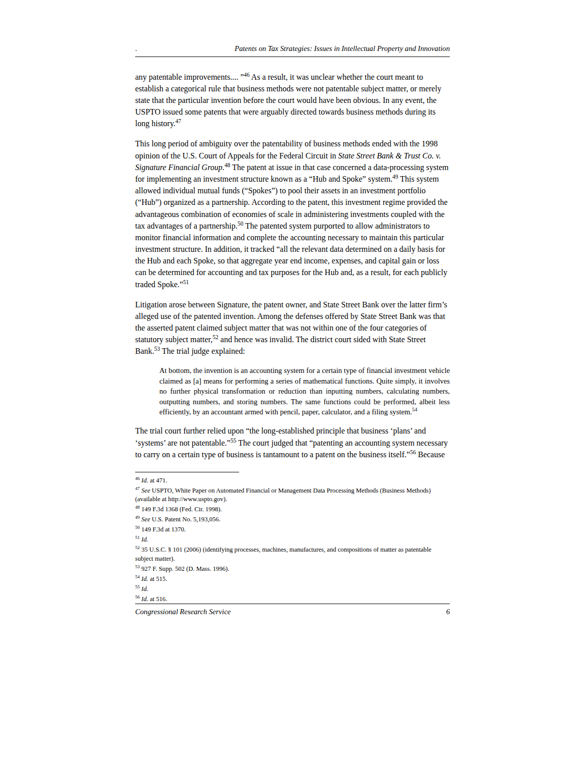. Patents on Tax Strategies: Issues in Intellectual Property and Innovation
any patentable improvements.... ”46 As a result, it was unclear whether the court meant to establish a categorical rule that business methods were not patentable subject matter, or merely state that the particular invention before the court would have been obvious. In any event, the USPTO issued some patents that were arguably directed towards business methods during its long history.47
This long period of ambiguity over the patentability of business methods ended with the 1998 opinion of the U.S. Court of Appeals for the Federal Circuit in State Street Bank & Trust Co. v. Signature Financial Group.48 The patent at issue in that case concerned a data-processing system for implementing an investment structure known as a “Hub and Spoke” system.49 This system allowed individual mutual funds (“Spokes”) to pool their assets in an investment portfolio (“Hub”) organized as a partnership. According to the patent, this investment regime provided the advantageous combination of economies of scale in administering investments coupled with the tax advantages of a partnership.50 The patented system purported to allow administrators to monitor financial information and complete the accounting necessary to maintain this particular investment structure. In addition, it tracked “all the relevant data determined on a daily basis for the Hub and each Spoke, so that aggregate year end income, expenses, and capital gain or loss can be determined for accounting and tax purposes for the Hub and, as a result, for each publicly traded Spoke.”51
Litigation arose between Signature, the patent owner, and State Street Bank over the latter firm’s alleged use of the patented invention. Among the defenses offered by State Street Bank was that the asserted patent claimed subject matter that was not within one of the four categories of statutory subject matter,52 and hence was invalid. The district court sided with State Street Bank.53 The trial judge explained:
At bottom, the invention is an accounting system for a certain type of financial investment vehicle claimed as [a] means for performing a series of mathematical functions. Quite simply, it involves no further physical transformation or reduction than inputting numbers, calculating numbers, outputting numbers, and storing numbers. The same functions could be performed, albeit less efficiently, by an accountant armed with pencil, paper, calculator, and a filing system.54
The trial court further relied upon “the long-established principle that business ‘plans’ and ‘systems’ are not patentable.”55 The court judged that “patenting an accounting system necessary to carry on a certain type of business is tantamount to a patent on the business itself.”56 Because
46 Id. at 471.
47 See USPTO, White Paper on Automated Financial or Management Data Processing Methods (Business Methods) (available at http://www.uspto.gov).
48 149 F.3d 1368 (Fed. Cir. 1998).
49 See U.S. Patent No. 5,193,056.
50 149 F.3d at 1370.
51 Id.
52 35 U.S.C. § 101 (2006) (identifying processes, machines, manufactures, and compositions of matter as patentable subject matter).
53 927 F. Supp. 502 (D. Mass. 1996).
54 Id. at 515.
55 Id.
56 Id. at 516.
Congressional Research Service 6